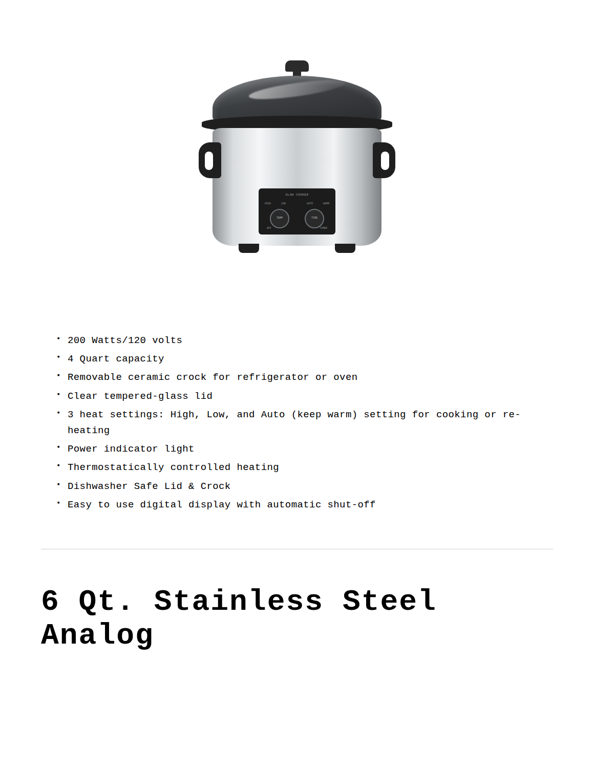SLOW COOKER
HIGH LOW AUTO WARM OFF TIMER
TEMP
TIME
200 Watts/120 volts
4 Quart capacity
Removable ceramic crock for refrigerator or oven
Clear tempered-glass lid
3 heat settings: High, Low, and Auto (keep warm) setting for cooking or re-heating
Power indicator light
Thermostatically controlled heating
Dishwasher Safe Lid & Crock
Easy to use digital display with automatic shut-off
6 Qt. Stainless Steel Analog